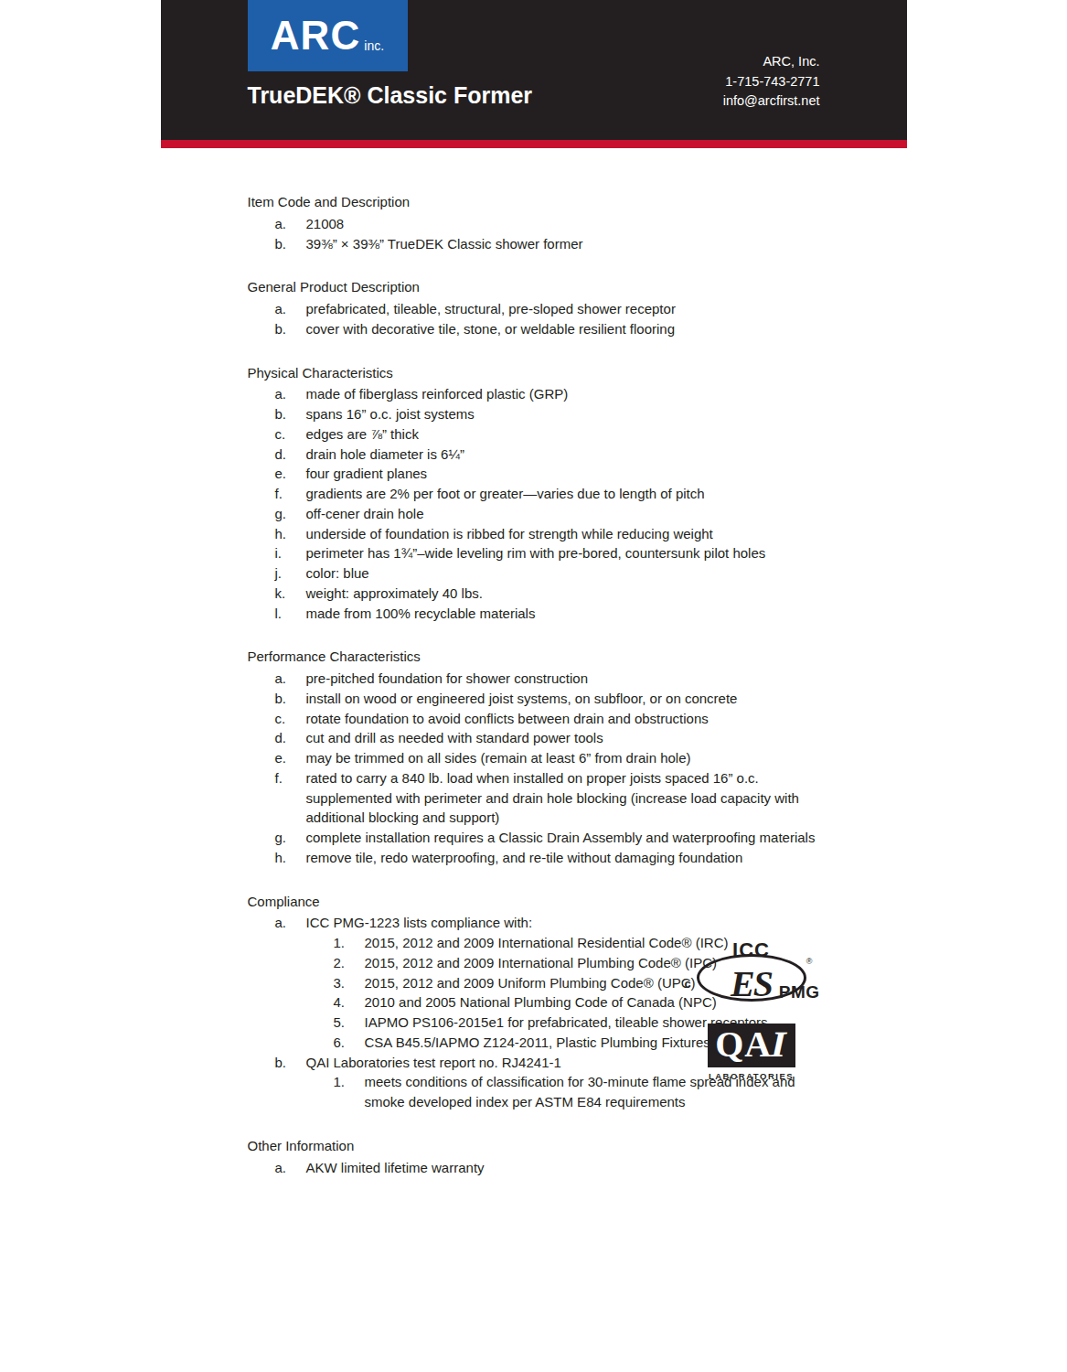ARCinc.
TrueDEK® Classic Former
ARC, Inc.
1-715-743-2771
info@arcfirst.net
Item Code and Description
21008
39⅜” × 39⅜” TrueDEK Classic shower former
General Product Description
prefabricated, tileable, structural, pre-sloped shower receptor
cover with decorative tile, stone, or weldable resilient flooring
Physical Characteristics
made of fiberglass reinforced plastic (GRP)
spans 16” o.c. joist systems
edges are ⅞” thick
drain hole diameter is 6¼”
four gradient planes
gradients are 2% per foot or greater—varies due to length of pitch
off-cener drain hole
underside of foundation is ribbed for strength while reducing weight
perimeter has 1¾”–wide leveling rim with pre-bored, countersunk pilot holes
color: blue
weight: approximately 40 lbs.
made from 100% recyclable materials
Performance Characteristics
pre-pitched foundation for shower construction
install on wood or engineered joist systems, on subfloor, or on concrete
rotate foundation to avoid conflicts between drain and obstructions
cut and drill as needed with standard power tools
may be trimmed on all sides (remain at least 6” from drain hole)
rated to carry a 840 lb. load when installed on proper joists spaced 16” o.c. supplemented with perimeter and drain hole blocking (increase load capacity with additional blocking and support)
complete installation requires a Classic Drain Assembly and waterproofing materials
remove tile, redo waterproofing, and re-tile without damaging foundation
Compliance
ICC ES ® c PMG
QAI
LABORATORIES
ICC PMG-1223 lists compliance with:
2015, 2012 and 2009 International Residential Code® (IRC)
2015, 2012 and 2009 International Plumbing Code® (IPC)
2015, 2012 and 2009 Uniform Plumbing Code® (UPC)
2010 and 2005 National Plumbing Code of Canada (NPC)
IAPMO PS106-2015e1 for prefabricated, tileable shower receptors
CSA B45.5/IAPMO Z124-2011, Plastic Plumbing Fixtures
QAI Laboratories test report no. RJ4241-1
meets conditions of classification for 30-minute flame spread index and smoke developed index per ASTM E84 requirements
Other Information
AKW limited lifetime warranty